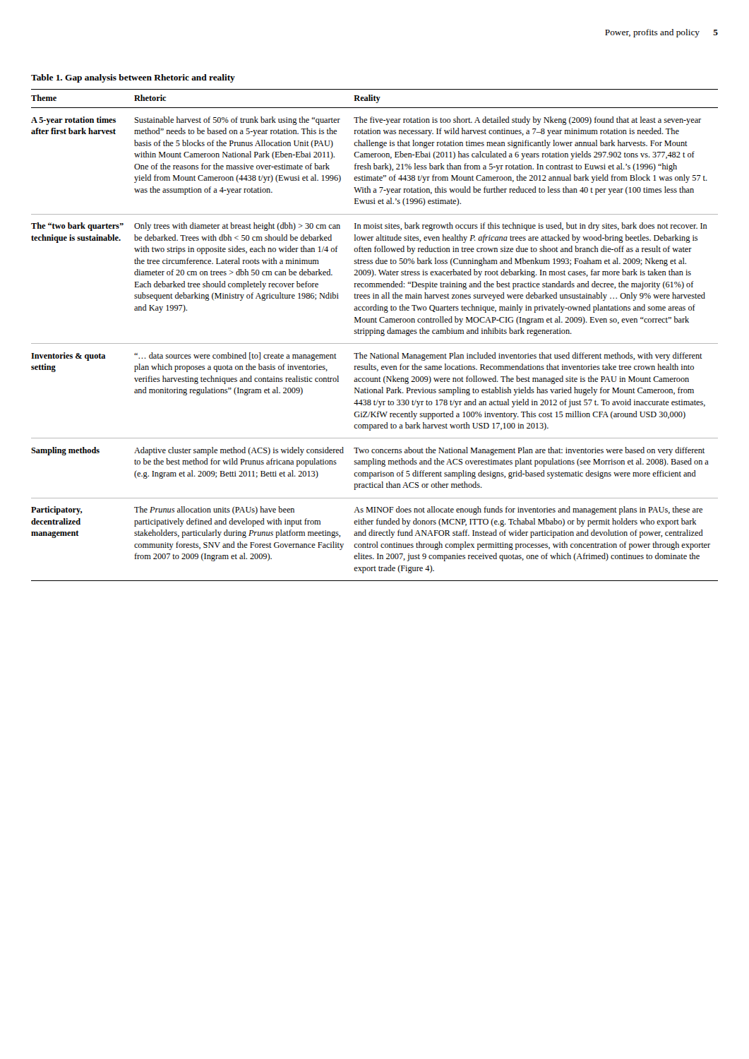Power, profits and policy 5
Table 1. Gap analysis between Rhetoric and reality
| Theme | Rhetoric | Reality |
| --- | --- | --- |
| A 5-year rotation times after first bark harvest | Sustainable harvest of 50% of trunk bark using the “quarter method” needs to be based on a 5-year rotation. This is the basis of the 5 blocks of the Prunus Allocation Unit (PAU) within Mount Cameroon National Park (Eben-Ebai 2011). One of the reasons for the massive over-estimate of bark yield from Mount Cameroon (4438 t/yr) (Ewusi et al. 1996) was the assumption of a 4-year rotation. | The five-year rotation is too short. A detailed study by Nkeng (2009) found that at least a seven-year rotation was necessary. If wild harvest continues, a 7–8 year minimum rotation is needed. The challenge is that longer rotation times mean significantly lower annual bark harvests. For Mount Cameroon, Eben-Ebai (2011) has calculated a 6 years rotation yields 297.902 tons vs. 377,482 t of fresh bark), 21% less bark than from a 5-yr rotation. In contrast to Euwsi et al.’s (1996) “high estimate” of 4438 t/yr from Mount Cameroon, the 2012 annual bark yield from Block 1 was only 57 t. With a 7-year rotation, this would be further reduced to less than 40 t per year (100 times less than Ewusi et al.’s (1996) estimate). |
| The “two bark quarters” technique is sustainable. | Only trees with diameter at breast height (dbh) > 30 cm can be debarked. Trees with dbh < 50 cm should be debarked with two strips in opposite sides, each no wider than 1/4 of the tree circumference. Lateral roots with a minimum diameter of 20 cm on trees > dbh 50 cm can be debarked. Each debarked tree should completely recover before subsequent debarking (Ministry of Agriculture 1986; Ndibi and Kay 1997). | In moist sites, bark regrowth occurs if this technique is used, but in dry sites, bark does not recover. In lower altitude sites, even healthy P. africana trees are attacked by wood-bring beetles. Debarking is often followed by reduction in tree crown size due to shoot and branch die-off as a result of water stress due to 50% bark loss (Cunningham and Mbenkum 1993; Foaham et al. 2009; Nkeng et al. 2009). Water stress is exacerbated by root debarking. In most cases, far more bark is taken than is recommended: “Despite training and the best practice standards and decree, the majority (61%) of trees in all the main harvest zones surveyed were debarked unsustainably … Only 9% were harvested according to the Two Quarters technique, mainly in privately-owned plantations and some areas of Mount Cameroon controlled by MOCAP-CIG (Ingram et al. 2009). Even so, even “correct” bark stripping damages the cambium and inhibits bark regeneration. |
| Inventories & quota setting | “… data sources were combined [to] create a management plan which proposes a quota on the basis of inventories, verifies harvesting techniques and contains realistic control and monitoring regulations” (Ingram et al. 2009) | The National Management Plan included inventories that used different methods, with very different results, even for the same locations. Recommendations that inventories take tree crown health into account (Nkeng 2009) were not followed. The best managed site is the PAU in Mount Cameroon National Park. Previous sampling to establish yields has varied hugely for Mount Cameroon, from 4438 t/yr to 330 t/yr to 178 t/yr and an actual yield in 2012 of just 57 t. To avoid inaccurate estimates, GiZ/KfW recently supported a 100% inventory. This cost 15 million CFA (around USD 30,000) compared to a bark harvest worth USD 17,100 in 2013). |
| Sampling methods | Adaptive cluster sample method (ACS) is widely considered to be the best method for wild Prunus africana populations (e.g. Ingram et al. 2009; Betti 2011; Betti et al. 2013) | Two concerns about the National Management Plan are that: inventories were based on very different sampling methods and the ACS overestimates plant populations (see Morrison et al. 2008). Based on a comparison of 5 different sampling designs, grid-based systematic designs were more efficient and practical than ACS or other methods. |
| Participatory, decentralized management | The Prunus allocation units (PAUs) have been participatively defined and developed with input from stakeholders, particularly during Prunus platform meetings, community forests, SNV and the Forest Governance Facility from 2007 to 2009 (Ingram et al. 2009). | As MINOF does not allocate enough funds for inventories and management plans in PAUs, these are either funded by donors (MCNP, ITTO (e.g. Tchabal Mbabo) or by permit holders who export bark and directly fund ANAFOR staff. Instead of wider participation and devolution of power, centralized control continues through complex permitting processes, with concentration of power through exporter elites. In 2007, just 9 companies received quotas, one of which (Afrimed) continues to dominate the export trade (Figure 4). |